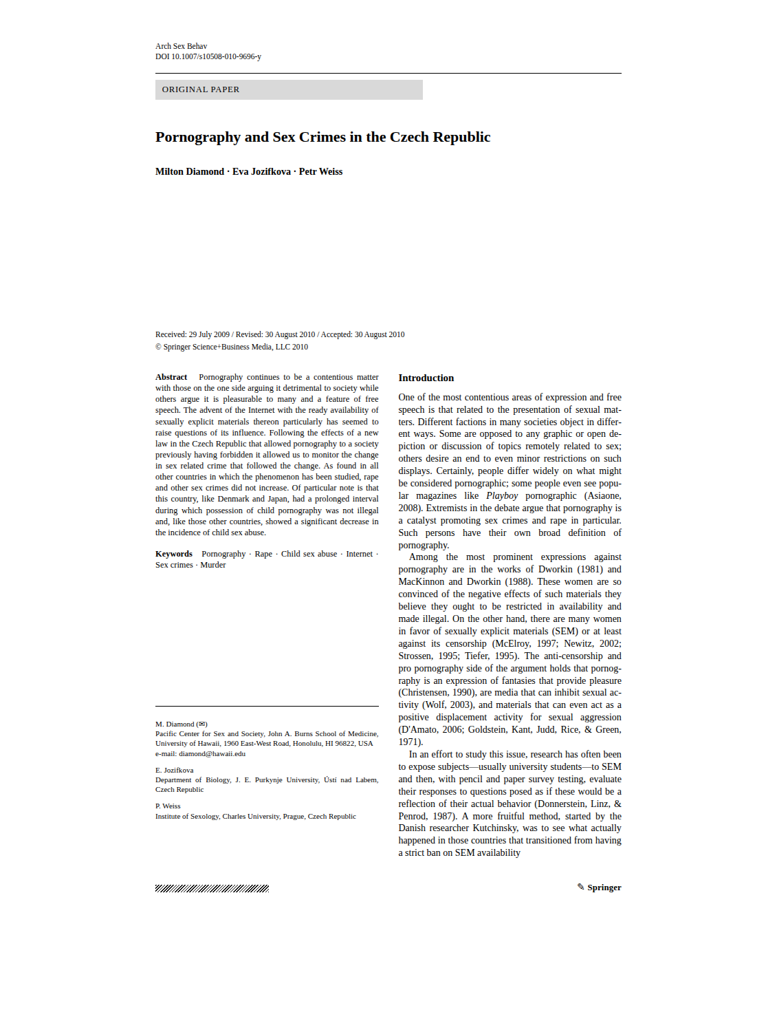Arch Sex Behav
DOI 10.1007/s10508-010-9696-y
Original Paper
Pornography and Sex Crimes in the Czech Republic
Milton Diamond · Eva Jozifkova · Petr Weiss
Received: 29 July 2009 / Revised: 30 August 2010 / Accepted: 30 August 2010
© Springer Science+Business Media, LLC 2010
Abstract Pornography continues to be a contentious matter with those on the one side arguing it detrimental to society while others argue it is pleasurable to many and a feature of free speech. The advent of the Internet with the ready availability of sexually explicit materials thereon particularly has seemed to raise questions of its influence. Following the effects of a new law in the Czech Republic that allowed pornography to a society previously having forbidden it allowed us to monitor the change in sex related crime that followed the change. As found in all other countries in which the phenomenon has been studied, rape and other sex crimes did not increase. Of particular note is that this country, like Denmark and Japan, had a prolonged interval during which possession of child pornography was not illegal and, like those other countries, showed a significant decrease in the incidence of child sex abuse.
Keywords Pornography · Rape · Child sex abuse · Internet · Sex crimes · Murder
M. Diamond (✉)
Pacific Center for Sex and Society, John A. Burns School of Medicine, University of Hawaii, 1960 East-West Road, Honolulu, HI 96822, USA
e-mail: diamond@hawaii.edu
E. Jozifkova
Department of Biology, J. E. Purkynje University, Ústí nad Labem, Czech Republic
P. Weiss
Institute of Sexology, Charles University, Prague, Czech Republic
Introduction
One of the most contentious areas of expression and free speech is that related to the presentation of sexual matters. Different factions in many societies object in different ways. Some are opposed to any graphic or open depiction or discussion of topics remotely related to sex; others desire an end to even minor restrictions on such displays. Certainly, people differ widely on what might be considered pornographic; some people even see popular magazines like Playboy pornographic (Asiaone, 2008). Extremists in the debate argue that pornography is a catalyst promoting sex crimes and rape in particular. Such persons have their own broad definition of pornography.
Among the most prominent expressions against pornography are in the works of Dworkin (1981) and MacKinnon and Dworkin (1988). These women are so convinced of the negative effects of such materials they believe they ought to be restricted in availability and made illegal. On the other hand, there are many women in favor of sexually explicit materials (SEM) or at least against its censorship (McElroy, 1997; Newitz, 2002; Strossen, 1995; Tiefer, 1995). The anti-censorship and pro pornography side of the argument holds that pornography is an expression of fantasies that provide pleasure (Christensen, 1990), are media that can inhibit sexual activity (Wolf, 2003), and materials that can even act as a positive displacement activity for sexual aggression (D'Amato, 2006; Goldstein, Kant, Judd, Rice, & Green, 1971).
In an effort to study this issue, research has often been to expose subjects—usually university students—to SEM and then, with pencil and paper survey testing, evaluate their responses to questions posed as if these would be a reflection of their actual behavior (Donnerstein, Linz, & Penrod, 1987). A more fruitful method, started by the Danish researcher Kutchinsky, was to see what actually happened in those countries that transitioned from having a strict ban on SEM availability
✎Springer